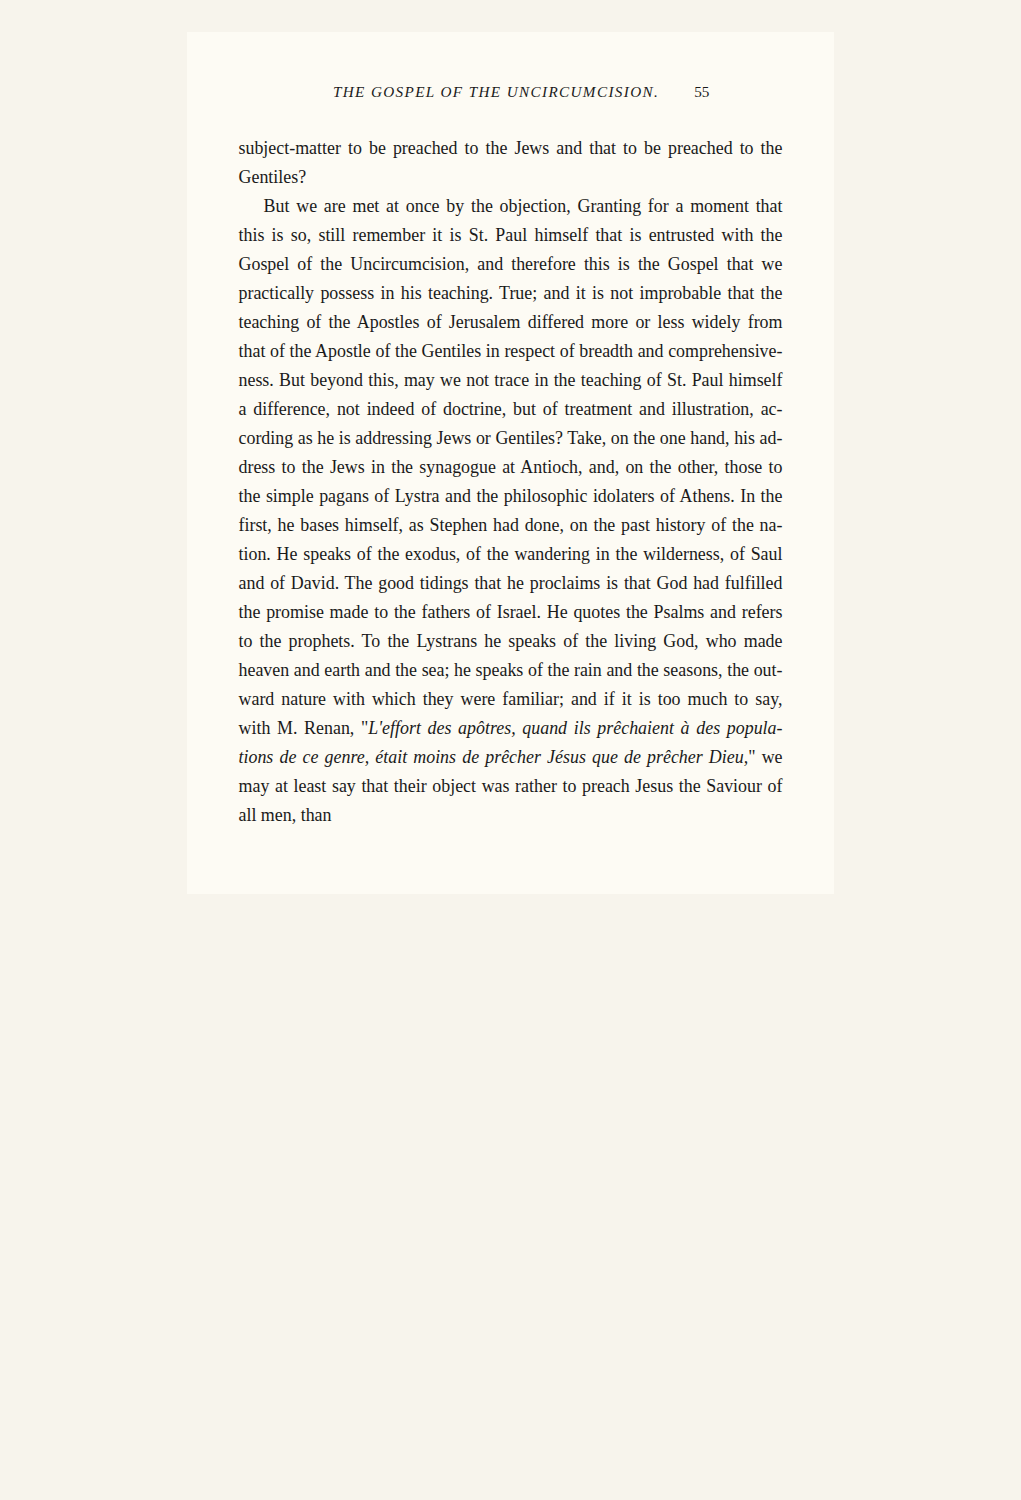The Gospel of the Uncircumcision. 55
subject-matter to be preached to the Jews and that to be preached to the Gentiles?
But we are met at once by the objection, Granting for a moment that this is so, still remember it is St. Paul himself that is entrusted with the Gospel of the Uncircumcision, and therefore this is the Gospel that we practically possess in his teaching. True; and it is not improbable that the teaching of the Apostles of Jerusalem differed more or less widely from that of the Apostle of the Gentiles in respect of breadth and comprehensiveness. But beyond this, may we not trace in the teaching of St. Paul himself a difference, not indeed of doctrine, but of treatment and illustration, according as he is addressing Jews or Gentiles? Take, on the one hand, his address to the Jews in the synagogue at Antioch, and, on the other, those to the simple pagans of Lystra and the philosophic idolaters of Athens. In the first, he bases himself, as Stephen had done, on the past history of the nation. He speaks of the exodus, of the wandering in the wilderness, of Saul and of David. The good tidings that he proclaims is that God had fulfilled the promise made to the fathers of Israel. He quotes the Psalms and refers to the prophets. To the Lystrans he speaks of the living God, who made heaven and earth and the sea; he speaks of the rain and the seasons, the outward nature with which they were familiar; and if it is too much to say, with M. Renan, "L'effort des apôtres, quand ils prêchaient à des populations de ce genre, était moins de prêcher Jésus que de prêcher Dieu," we may at least say that their object was rather to preach Jesus the Saviour of all men, than